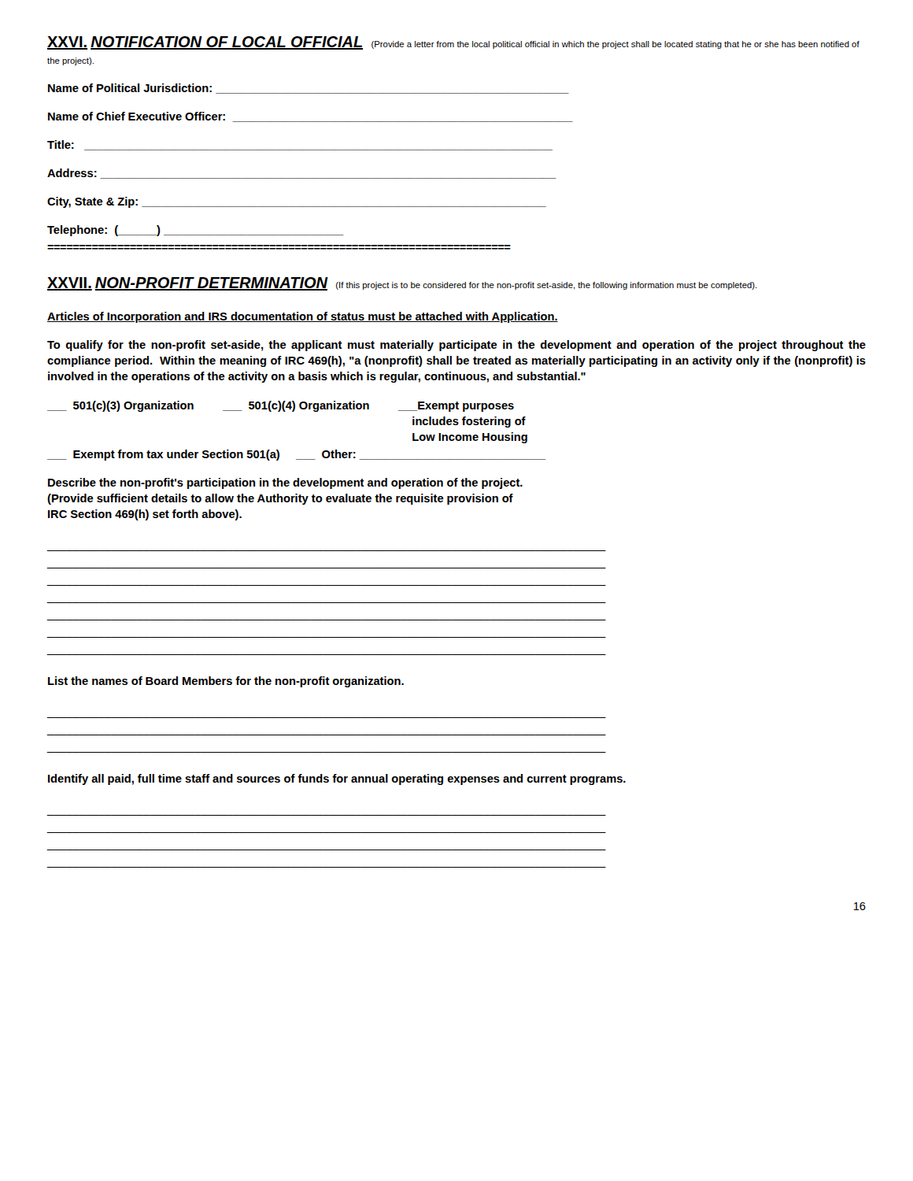XXVI. NOTIFICATION OF LOCAL OFFICIAL (Provide a letter from the local political official in which the project shall be located stating that he or she has been notified of the project).
Name of Political Jurisdiction: _______________________________________________________
Name of Chief Executive Officer: _____________________________________________________
Title: _________________________________________________________________________
Address: _______________________________________________________________________
City, State & Zip: _______________________________________________________________
Telephone: (______) ____________________________
=========================================================================
XXVII. NON-PROFIT DETERMINATION (If this project is to be considered for the non-profit set-aside, the following information must be completed).
Articles of Incorporation and IRS documentation of status must be attached with Application.
To qualify for the non-profit set-aside, the applicant must materially participate in the development and operation of the project throughout the compliance period. Within the meaning of IRC 469(h), "a (nonprofit) shall be treated as materially participating in an activity only if the (nonprofit) is involved in the operations of the activity on a basis which is regular, continuous, and substantial."
___ 501(c)(3) Organization ___ 501(c)(4) Organization ___Exempt purposes
includes fostering of
Low Income Housing
___ Exempt from tax under Section 501(a) ___ Other: _____________________________
Describe the non-profit's participation in the development and operation of the project.
(Provide sufficient details to allow the Authority to evaluate the requisite provision of
IRC Section 469(h) set forth above).
_______________________________________________________________________________________
_______________________________________________________________________________________
_______________________________________________________________________________________
_______________________________________________________________________________________
_______________________________________________________________________________________
_______________________________________________________________________________________
_______________________________________________________________________________________
List the names of Board Members for the non-profit organization.
_______________________________________________________________________________________
_______________________________________________________________________________________
_______________________________________________________________________________________
Identify all paid, full time staff and sources of funds for annual operating expenses and current programs.
_______________________________________________________________________________________
_______________________________________________________________________________________
_______________________________________________________________________________________
_______________________________________________________________________________________
16